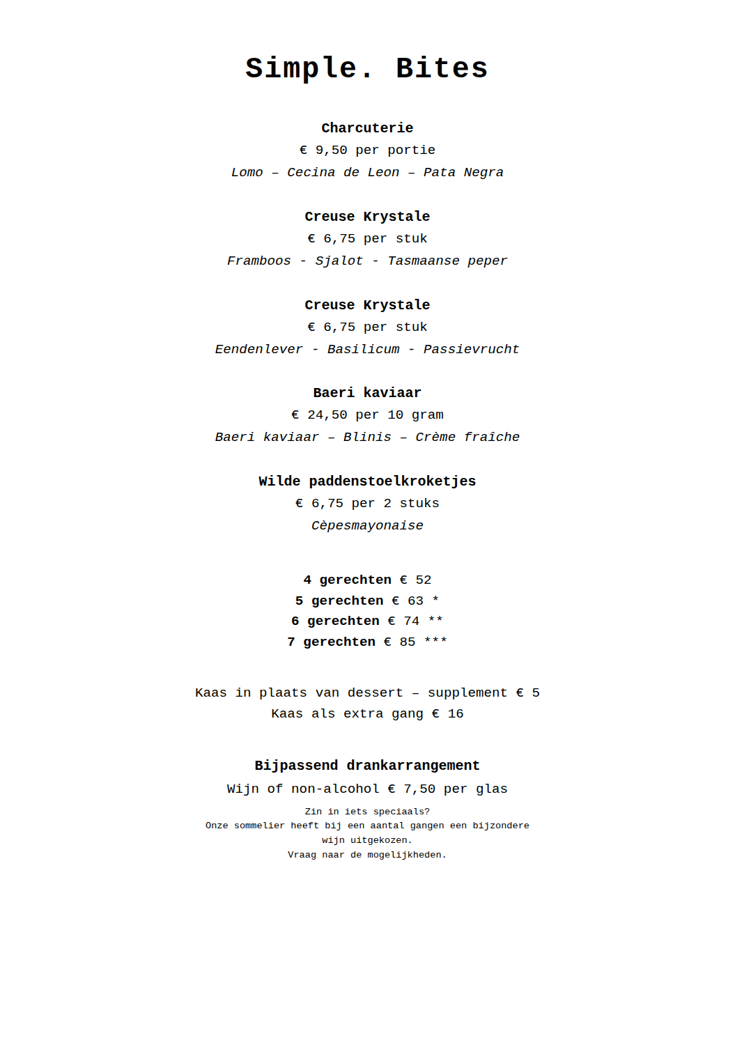Simple. Bites
Charcuterie
€ 9,50 per portie
Lomo – Cecina de Leon – Pata Negra
Creuse Krystale
€ 6,75 per stuk
Framboos - Sjalot - Tasmaanse peper
Creuse Krystale
€ 6,75 per stuk
Eendenlever - Basilicum - Passievrucht
Baeri kaviaar
€ 24,50 per 10 gram
Baeri kaviaar – Blinis – Crème fraîche
Wilde paddenstoelkroketjes
€ 6,75 per 2 stuks
Cèpesmayonaise
4 gerechten € 52
5 gerechten € 63 *
6 gerechten € 74 **
7 gerechten € 85 ***
Kaas in plaats van dessert – supplement € 5
Kaas als extra gang € 16
Bijpassend drankarrangement
Wijn of non-alcohol € 7,50 per glas
Zin in iets speciaals?
Onze sommelier heeft bij een aantal gangen een bijzondere
wijn uitgekozen.
Vraag naar de mogelijkheden.